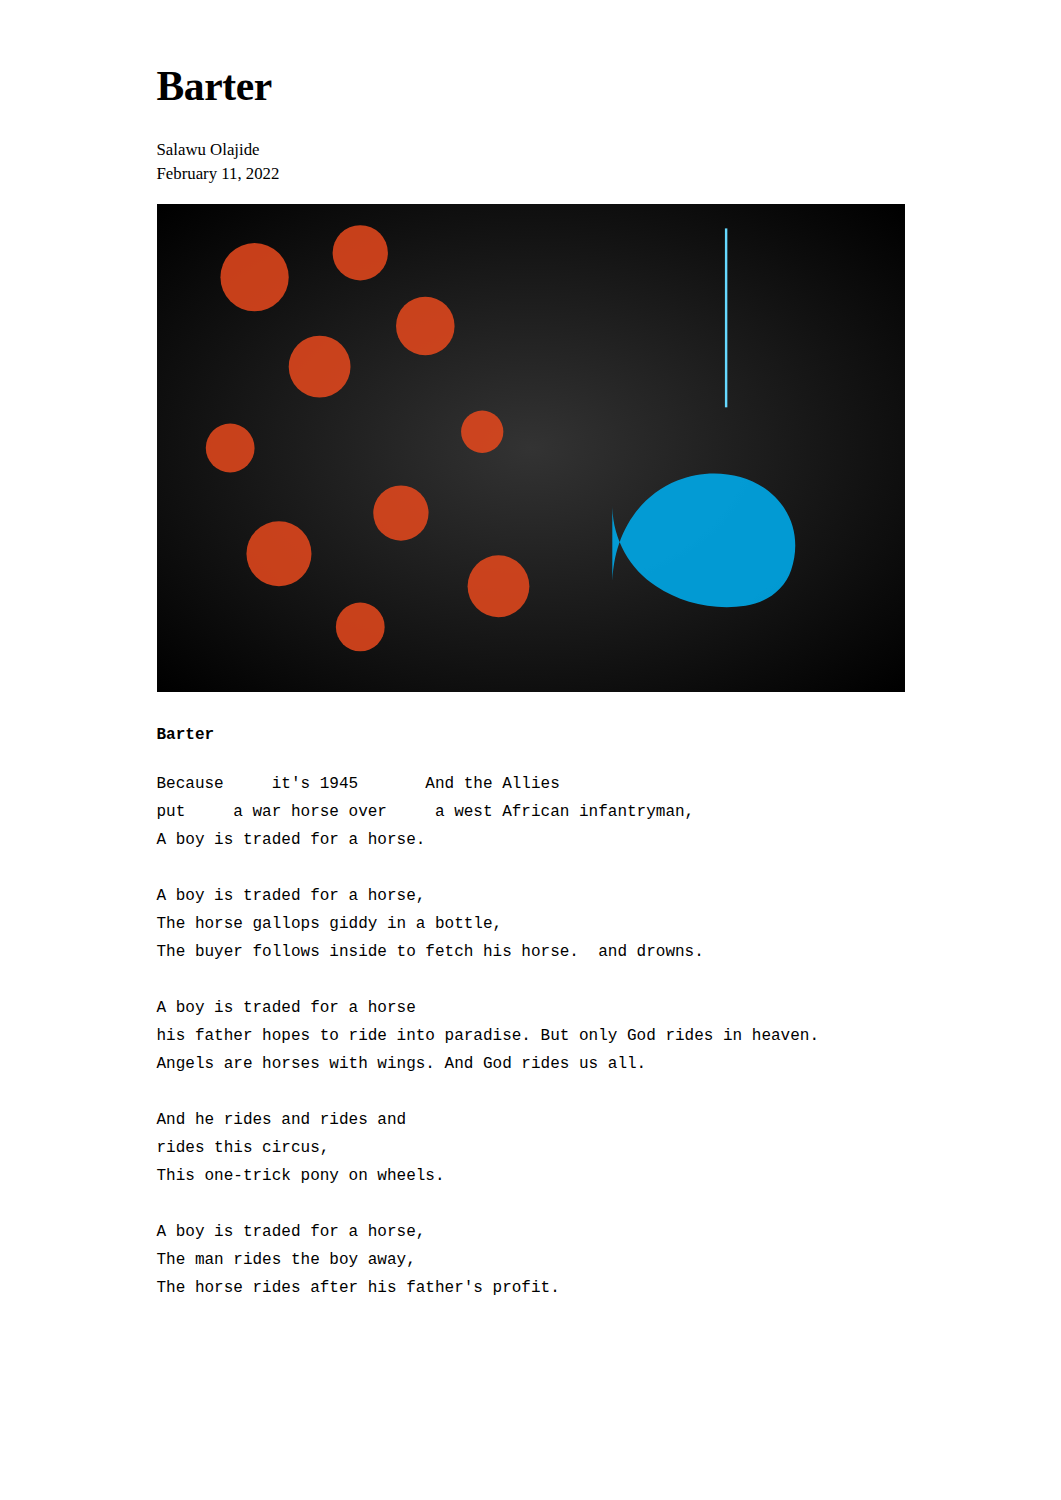Barter
Salawu Olajide February 11, 2022
Barter
Because     it's 1945       And the Allies
put     a war horse over     a west African infantryman,
A boy is traded for a horse.

A boy is traded for a horse,
The horse gallops giddy in a bottle,
The buyer follows inside to fetch his horse.  and drowns.

A boy is traded for a horse
his father hopes to ride into paradise. But only God rides in heaven.
Angels are horses with wings. And God rides us all.

And he rides and rides and
rides this circus,
This one-trick pony on wheels.

A boy is traded for a horse,
The man rides the boy away,
The horse rides after his father's profit.